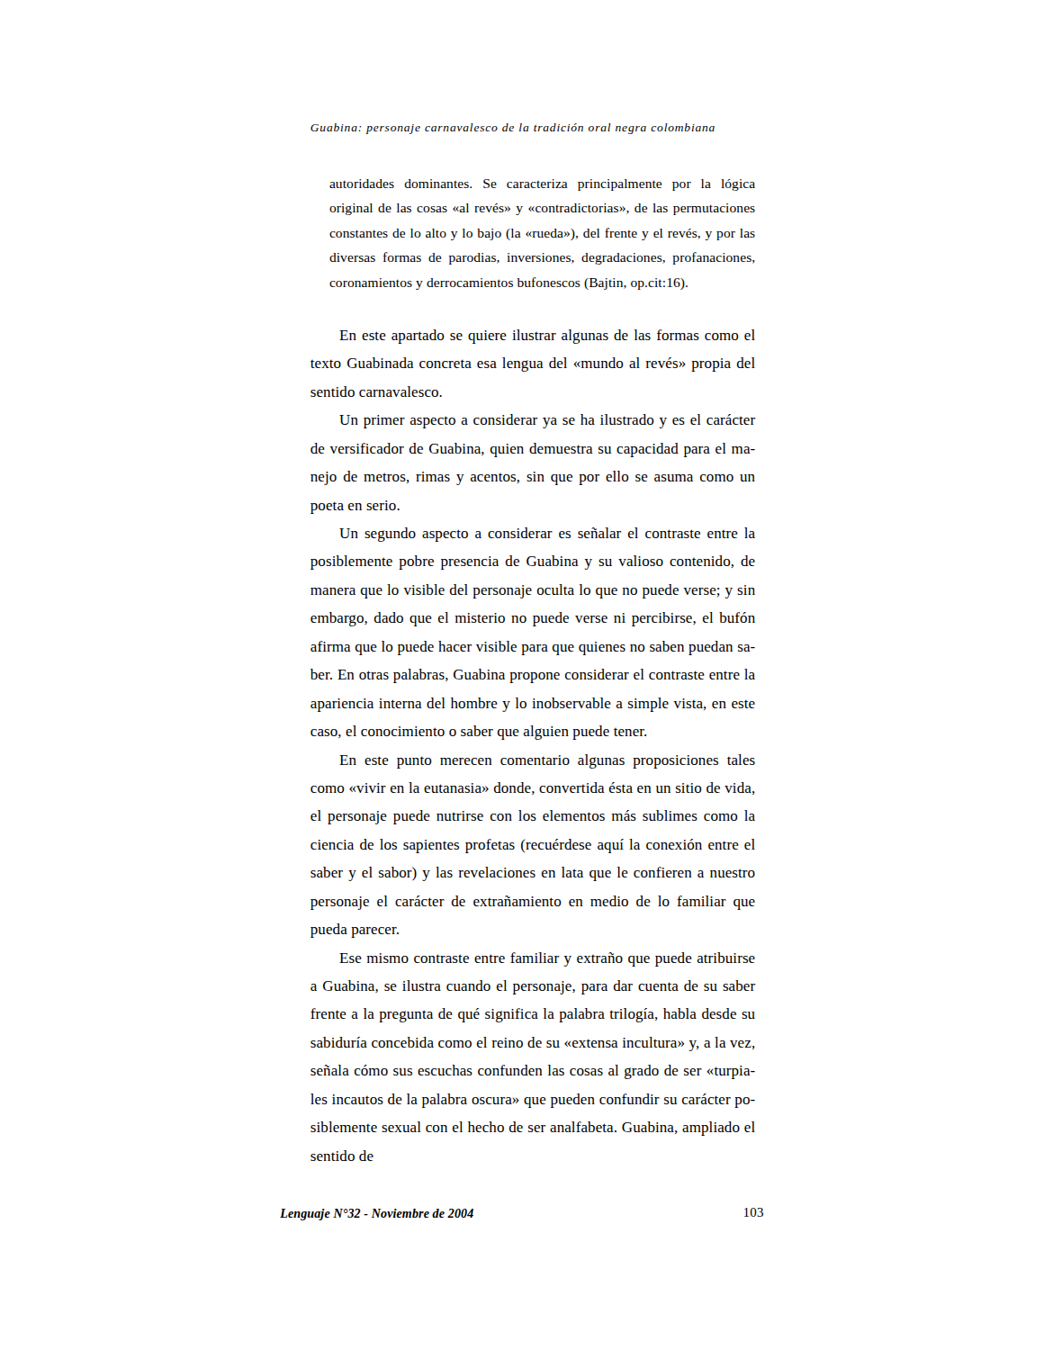Guabina: personaje carnavalesco de la tradición oral negra colombiana
autoridades dominantes. Se caracteriza principalmente por la lógica original de las cosas «al revés» y «contradictorias», de las permutaciones constantes de lo alto y lo bajo (la «rueda»), del frente y el revés, y por las diversas formas de parodias, inversiones, degradaciones, profanaciones, coronamientos y derrocamientos bufonescos (Bajtin, op.cit:16).
En este apartado se quiere ilustrar algunas de las formas como el texto Guabinada concreta esa lengua del «mundo al revés» propia del sentido carnavalesco.
Un primer aspecto a considerar ya se ha ilustrado y es el carácter de versificador de Guabina, quien demuestra su capacidad para el manejo de metros, rimas y acentos, sin que por ello se asuma como un poeta en serio.
Un segundo aspecto a considerar es señalar el contraste entre la posiblemente pobre presencia de Guabina y su valioso contenido, de manera que lo visible del personaje oculta lo que no puede verse; y sin embargo, dado que el misterio no puede verse ni percibirse, el bufón afirma que lo puede hacer visible para que quienes no saben puedan saber. En otras palabras, Guabina propone considerar el contraste entre la apariencia interna del hombre y lo inobservable a simple vista, en este caso, el conocimiento o saber que alguien puede tener.
En este punto merecen comentario algunas proposiciones tales como «vivir en la eutanasia» donde, convertida ésta en un sitio de vida, el personaje puede nutrirse con los elementos más sublimes como la ciencia de los sapientes profetas (recuérdese aquí la conexión entre el saber y el sabor) y las revelaciones en lata que le confieren a nuestro personaje el carácter de extrañamiento en medio de lo familiar que pueda parecer.
Ese mismo contraste entre familiar y extraño que puede atribuirse a Guabina, se ilustra cuando el personaje, para dar cuenta de su saber frente a la pregunta de qué significa la palabra trilogía, habla desde su sabiduría concebida como el reino de su «extensa incultura» y, a la vez, señala cómo sus escuchas confunden las cosas al grado de ser «turpiales incautos de la palabra oscura» que pueden confundir su carácter posiblemente sexual con el hecho de ser analfabeta. Guabina, ampliado el sentido de
Lenguaje N°32 - Noviembre de 2004 103